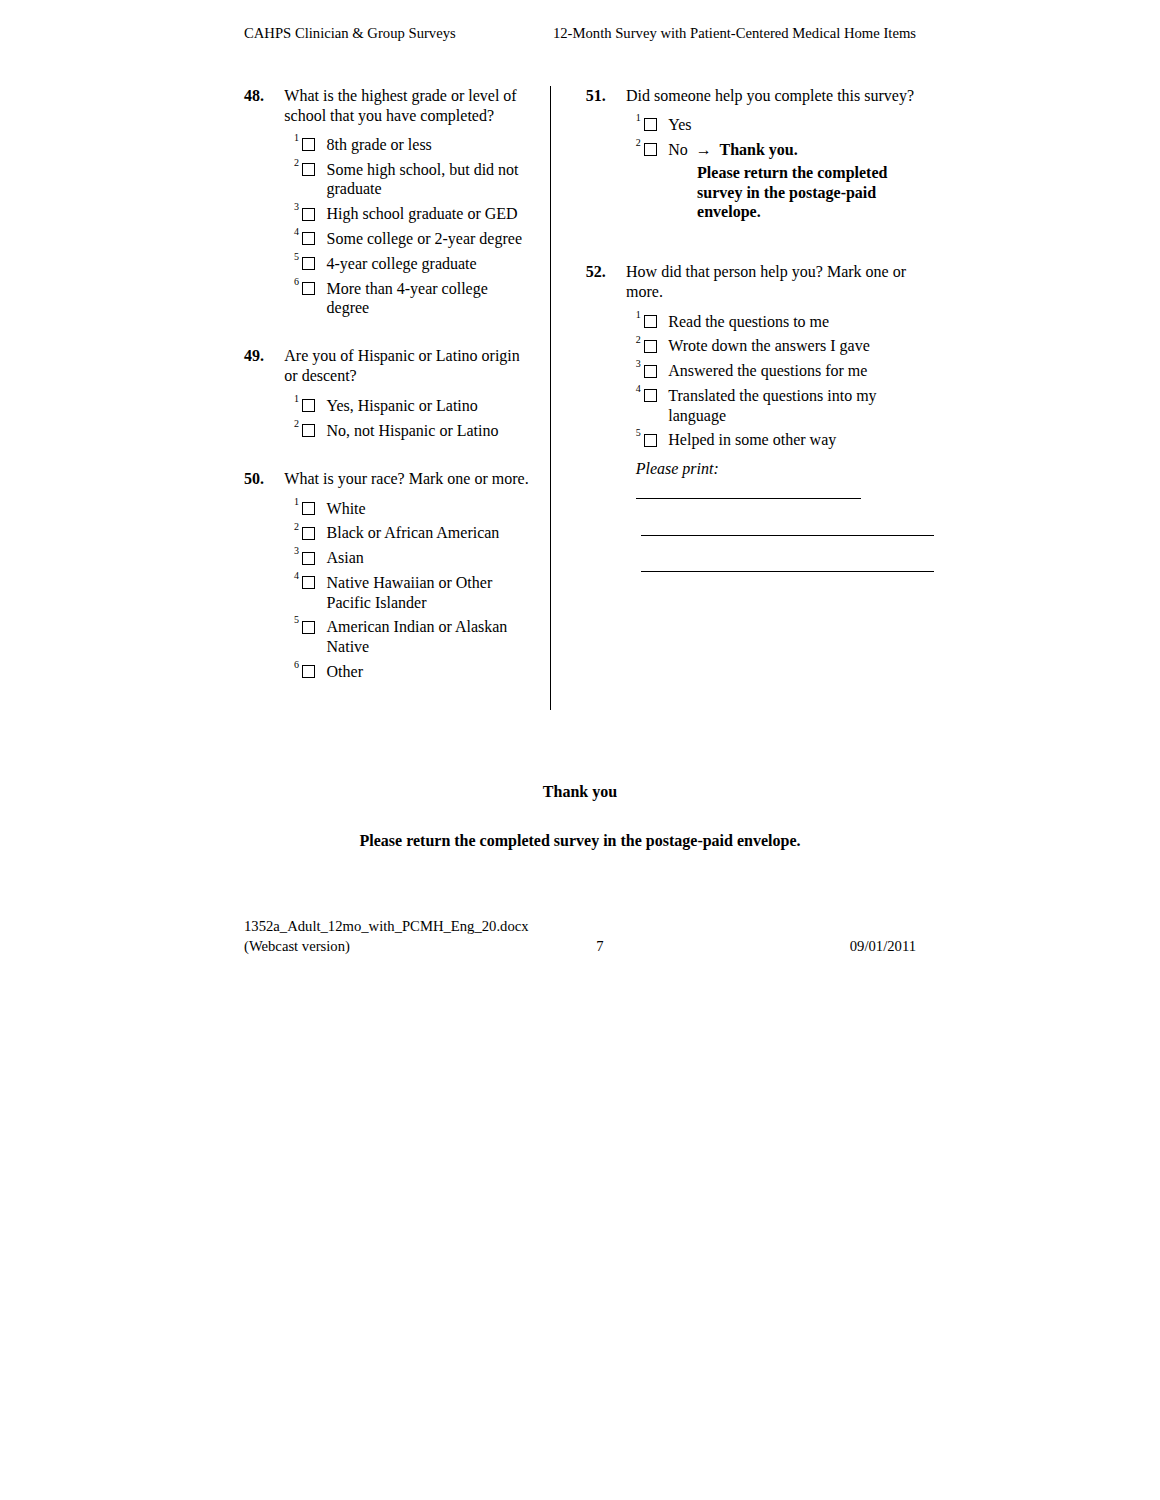CAHPS Clinician & Group Surveys
12-Month Survey with Patient-Centered Medical Home Items
48.
What is the highest grade or level of school that you have completed?
1 8th grade or less
2 Some high school, but did not graduate
3 High school graduate or GED
4 Some college or 2-year degree
5 4-year college graduate
6 More than 4-year college degree
49.
Are you of Hispanic or Latino origin or descent?
1 Yes, Hispanic or Latino
2 No, not Hispanic or Latino
50.
What is your race? Mark one or more.
1 White
2 Black or African American
3 Asian
4 Native Hawaiian or Other Pacific Islander
5 American Indian or Alaskan Native
6 Other
51.
Did someone help you complete this survey?
1 Yes
2 No → Thank you.
Please return the completed survey in the postage-paid envelope.
52.
How did that person help you? Mark one or more.
1 Read the questions to me
2 Wrote down the answers I gave
3 Answered the questions for me
4 Translated the questions into my language
5 Helped in some other way
Please print:
Thank you
Please return the completed survey in the postage-paid envelope.
1352a_Adult_12mo_with_PCMH_Eng_20.docx
(Webcast version)
7
09/01/2011